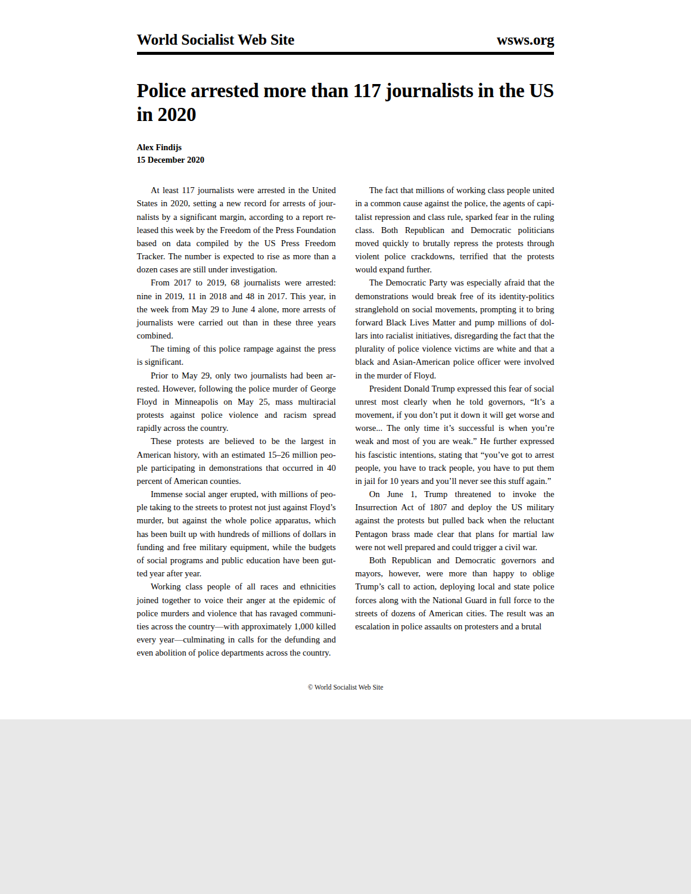World Socialist Web Site
wsws.org
Police arrested more than 117 journalists in the US in 2020
Alex Findijs 15 December 2020
At least 117 journalists were arrested in the United States in 2020, setting a new record for arrests of journalists by a significant margin, according to a report released this week by the Freedom of the Press Foundation based on data compiled by the US Press Freedom Tracker. The number is expected to rise as more than a dozen cases are still under investigation.
From 2017 to 2019, 68 journalists were arrested: nine in 2019, 11 in 2018 and 48 in 2017. This year, in the week from May 29 to June 4 alone, more arrests of journalists were carried out than in these three years combined.
The timing of this police rampage against the press is significant.
Prior to May 29, only two journalists had been arrested. However, following the police murder of George Floyd in Minneapolis on May 25, mass multiracial protests against police violence and racism spread rapidly across the country.
These protests are believed to be the largest in American history, with an estimated 15–26 million people participating in demonstrations that occurred in 40 percent of American counties.
Immense social anger erupted, with millions of people taking to the streets to protest not just against Floyd’s murder, but against the whole police apparatus, which has been built up with hundreds of millions of dollars in funding and free military equipment, while the budgets of social programs and public education have been gutted year after year.
Working class people of all races and ethnicities joined together to voice their anger at the epidemic of police murders and violence that has ravaged communities across the country—with approximately 1,000 killed every year—culminating in calls for the defunding and even abolition of police departments across the country.
The fact that millions of working class people united in a common cause against the police, the agents of capitalist repression and class rule, sparked fear in the ruling class. Both Republican and Democratic politicians moved quickly to brutally repress the protests through violent police crackdowns, terrified that the protests would expand further.
The Democratic Party was especially afraid that the demonstrations would break free of its identity-politics stranglehold on social movements, prompting it to bring forward Black Lives Matter and pump millions of dollars into racialist initiatives, disregarding the fact that the plurality of police violence victims are white and that a black and Asian-American police officer were involved in the murder of Floyd.
President Donald Trump expressed this fear of social unrest most clearly when he told governors, “It’s a movement, if you don’t put it down it will get worse and worse... The only time it’s successful is when you’re weak and most of you are weak.” He further expressed his fascistic intentions, stating that “you’ve got to arrest people, you have to track people, you have to put them in jail for 10 years and you’ll never see this stuff again.”
On June 1, Trump threatened to invoke the Insurrection Act of 1807 and deploy the US military against the protests but pulled back when the reluctant Pentagon brass made clear that plans for martial law were not well prepared and could trigger a civil war.
Both Republican and Democratic governors and mayors, however, were more than happy to oblige Trump’s call to action, deploying local and state police forces along with the National Guard in full force to the streets of dozens of American cities. The result was an escalation in police assaults on protesters and a brutal
© World Socialist Web Site